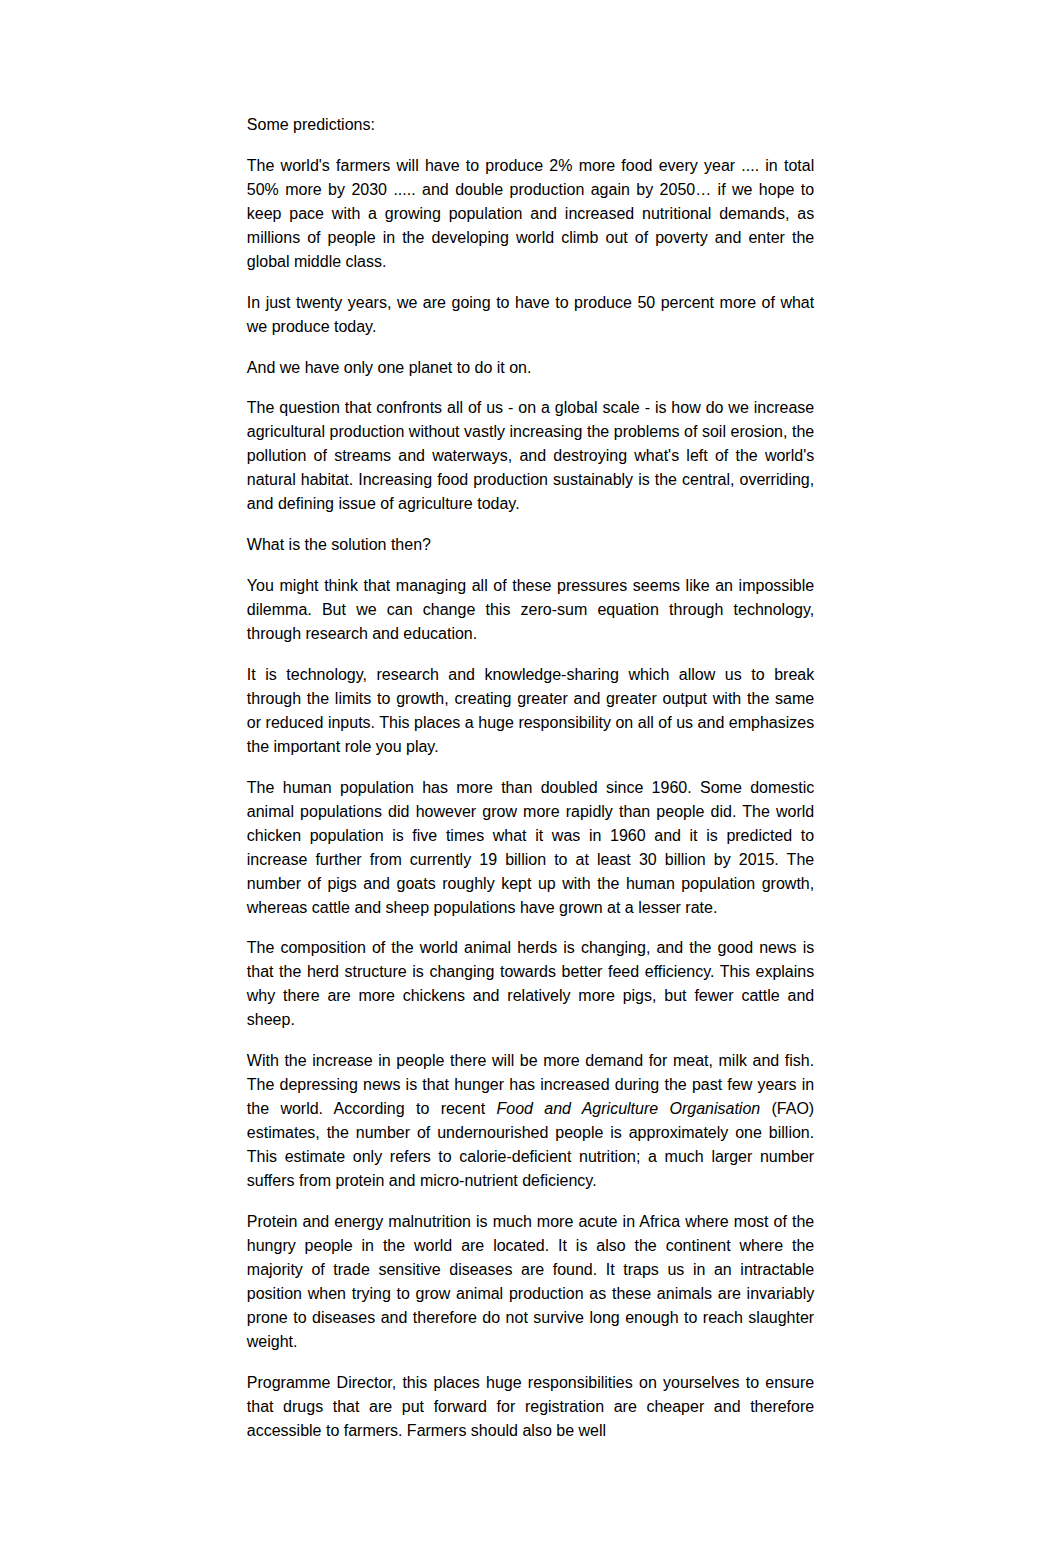Some predictions:
The world's farmers will have to produce 2% more food every year .... in total 50% more by 2030 ..... and double production again by 2050… if we hope to keep pace with a growing population and increased nutritional demands, as millions of people in the developing world climb out of poverty and enter the global middle class.
In just twenty years, we are going to have to produce 50 percent more of what we produce today.
And we have only one planet to do it on.
The question that confronts all of us - on a global scale - is how do we increase agricultural production without vastly increasing the problems of soil erosion, the pollution of streams and waterways, and destroying what's left of the world's natural habitat. Increasing food production sustainably is the central, overriding, and defining issue of agriculture today.
What is the solution then?
You might think that managing all of these pressures seems like an impossible dilemma. But we can change this zero-sum equation through technology, through research and education.
It is technology, research and knowledge-sharing which allow us to break through the limits to growth, creating greater and greater output with the same or reduced inputs. This places a huge responsibility on all of us and emphasizes the important role you play.
The human population has more than doubled since 1960. Some domestic animal populations did however grow more rapidly than people did. The world chicken population is five times what it was in 1960 and it is predicted to increase further from currently 19 billion to at least 30 billion by 2015. The number of pigs and goats roughly kept up with the human population growth, whereas cattle and sheep populations have grown at a lesser rate.
The composition of the world animal herds is changing, and the good news is that the herd structure is changing towards better feed efficiency. This explains why there are more chickens and relatively more pigs, but fewer cattle and sheep.
With the increase in people there will be more demand for meat, milk and fish. The depressing news is that hunger has increased during the past few years in the world. According to recent Food and Agriculture Organisation (FAO) estimates, the number of undernourished people is approximately one billion. This estimate only refers to calorie-deficient nutrition; a much larger number suffers from protein and micro-nutrient deficiency.
Protein and energy malnutrition is much more acute in Africa where most of the hungry people in the world are located. It is also the continent where the majority of trade sensitive diseases are found. It traps us in an intractable position when trying to grow animal production as these animals are invariably prone to diseases and therefore do not survive long enough to reach slaughter weight.
Programme Director, this places huge responsibilities on yourselves to ensure that drugs that are put forward for registration are cheaper and therefore accessible to farmers. Farmers should also be well